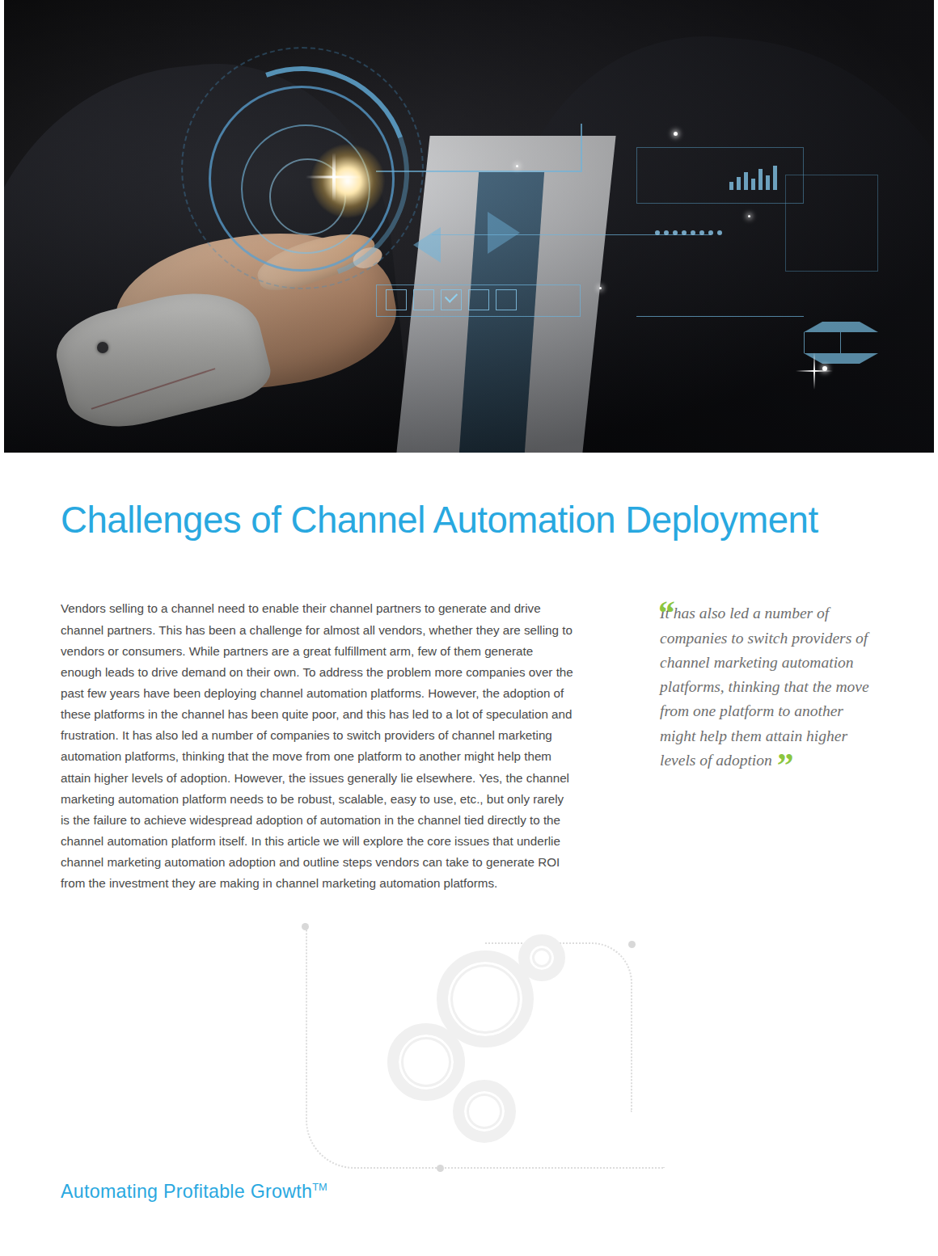Challenges of Channel Automation Deployment
Vendors selling to a channel need to enable their channel partners to generate and drive channel partners. This has been a challenge for almost all vendors, whether they are selling to vendors or consumers. While partners are a great fulfillment arm, few of them generate enough leads to drive demand on their own. To address the problem more companies over the past few years have been deploying channel automation platforms. However, the adoption of these platforms in the channel has been quite poor, and this has led to a lot of speculation and frustration. It has also led a number of companies to switch providers of channel marketing automation platforms, thinking that the move from one platform to another might help them attain higher levels of adoption. However, the issues generally lie elsewhere. Yes, the channel marketing automation platform needs to be robust, scalable, easy to use, etc., but only rarely is the failure to achieve widespread adoption of automation in the channel tied directly to the channel automation platform itself. In this article we will explore the core issues that underlie channel marketing automation adoption and outline steps vendors can take to generate ROI from the investment they are making in channel marketing automation platforms.
“ It has also led a number of companies to switch providers of channel marketing automation platforms, thinking that the move from one platform to another might help them attain higher levels of adoption”
Automating Profitable GrowthTM